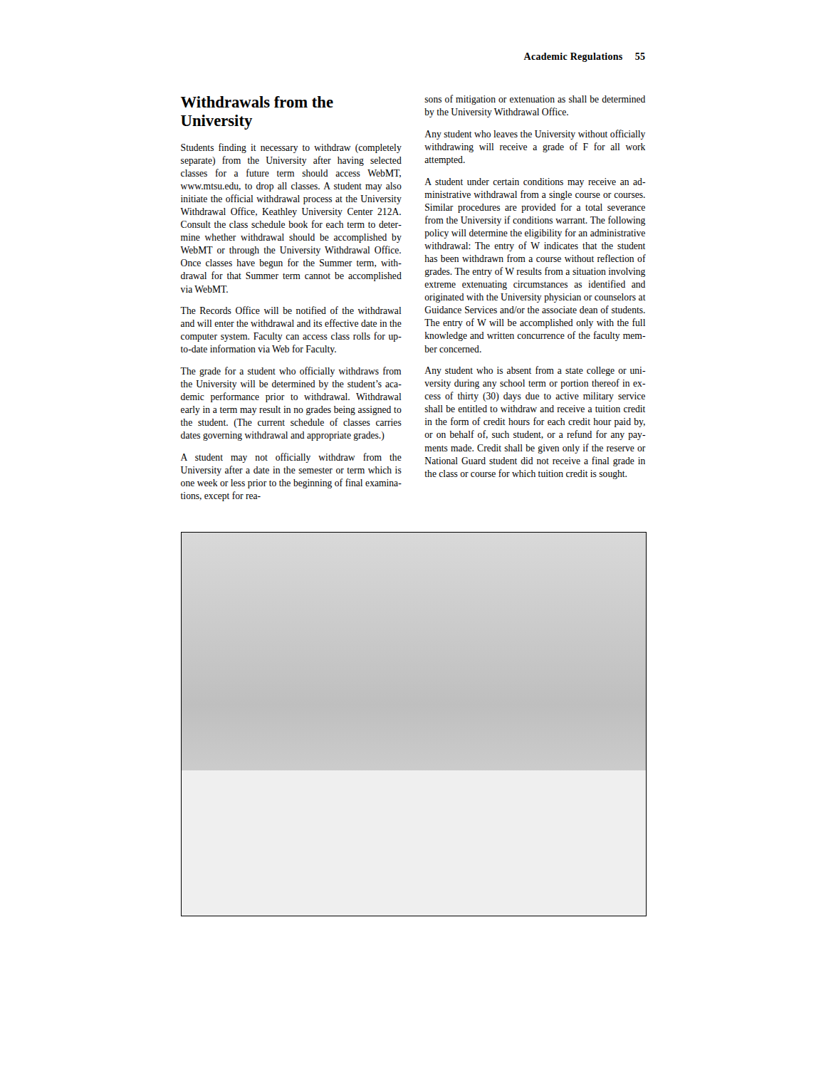Academic Regulations55
Withdrawals from the University
Students finding it necessary to withdraw (completely separate) from the University after having selected classes for a future term should access WebMT, www.mtsu.edu, to drop all classes. A student may also initiate the official withdrawal process at the University Withdrawal Office, Keathley University Center 212A. Consult the class schedule book for each term to determine whether withdrawal should be accomplished by WebMT or through the University Withdrawal Office. Once classes have begun for the Summer term, withdrawal for that Summer term cannot be accomplished via WebMT.
The Records Office will be notified of the withdrawal and will enter the withdrawal and its effective date in the computer system. Faculty can access class rolls for up-to-date information via Web for Faculty.
The grade for a student who officially withdraws from the University will be determined by the student’s academic performance prior to withdrawal. Withdrawal early in a term may result in no grades being assigned to the student. (The current schedule of classes carries dates governing withdrawal and appropriate grades.)
A student may not officially withdraw from the University after a date in the semester or term which is one week or less prior to the beginning of final examinations, except for rea-
sons of mitigation or extenuation as shall be determined by the University Withdrawal Office.
Any student who leaves the University without officially withdrawing will receive a grade of F for all work attempted.
A student under certain conditions may receive an administrative withdrawal from a single course or courses. Similar procedures are provided for a total severance from the University if conditions warrant. The following policy will determine the eligibility for an administrative withdrawal: The entry of W indicates that the student has been withdrawn from a course without reflection of grades. The entry of W results from a situation involving extreme extenuating circumstances as identified and originated with the University physician or counselors at Guidance Services and/or the associate dean of students. The entry of W will be accomplished only with the full knowledge and written concurrence of the faculty member concerned.
Any student who is absent from a state college or university during any school term or portion thereof in excess of thirty (30) days due to active military service shall be entitled to withdraw and receive a tuition credit in the form of credit hours for each credit hour paid by, or on behalf of, such student, or a refund for any payments made. Credit shall be given only if the reserve or National Guard student did not receive a final grade in the class or course for which tuition credit is sought.